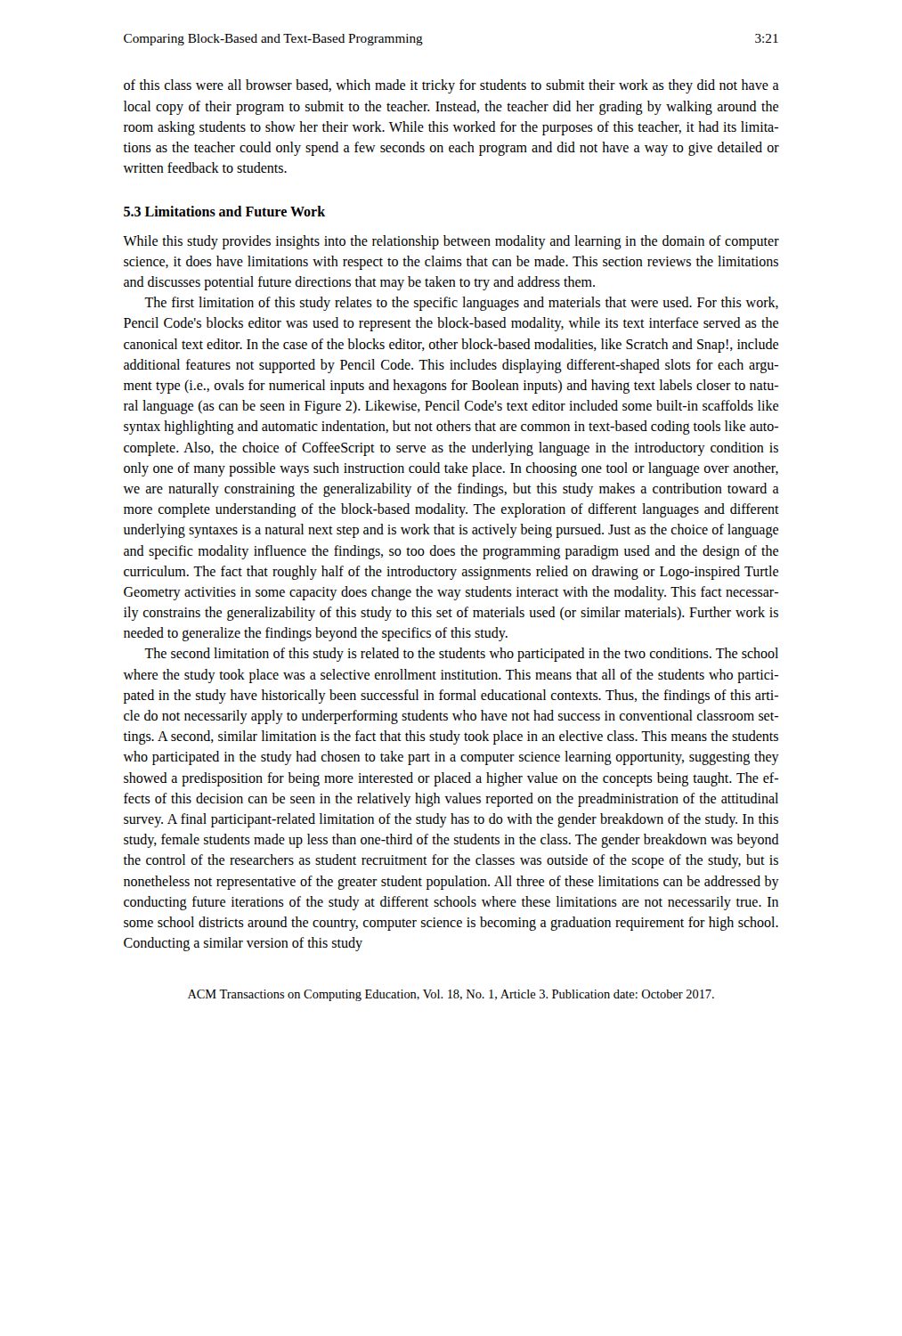Comparing Block-Based and Text-Based Programming 3:21
of this class were all browser based, which made it tricky for students to submit their work as they did not have a local copy of their program to submit to the teacher. Instead, the teacher did her grading by walking around the room asking students to show her their work. While this worked for the purposes of this teacher, it had its limitations as the teacher could only spend a few seconds on each program and did not have a way to give detailed or written feedback to students.
5.3 Limitations and Future Work
While this study provides insights into the relationship between modality and learning in the domain of computer science, it does have limitations with respect to the claims that can be made. This section reviews the limitations and discusses potential future directions that may be taken to try and address them.
The first limitation of this study relates to the specific languages and materials that were used. For this work, Pencil Code's blocks editor was used to represent the block-based modality, while its text interface served as the canonical text editor. In the case of the blocks editor, other block-based modalities, like Scratch and Snap!, include additional features not supported by Pencil Code. This includes displaying different-shaped slots for each argument type (i.e., ovals for numerical inputs and hexagons for Boolean inputs) and having text labels closer to natural language (as can be seen in Figure 2). Likewise, Pencil Code's text editor included some built-in scaffolds like syntax highlighting and automatic indentation, but not others that are common in text-based coding tools like auto-complete. Also, the choice of CoffeeScript to serve as the underlying language in the introductory condition is only one of many possible ways such instruction could take place. In choosing one tool or language over another, we are naturally constraining the generalizability of the findings, but this study makes a contribution toward a more complete understanding of the block-based modality. The exploration of different languages and different underlying syntaxes is a natural next step and is work that is actively being pursued. Just as the choice of language and specific modality influence the findings, so too does the programming paradigm used and the design of the curriculum. The fact that roughly half of the introductory assignments relied on drawing or Logo-inspired Turtle Geometry activities in some capacity does change the way students interact with the modality. This fact necessarily constrains the generalizability of this study to this set of materials used (or similar materials). Further work is needed to generalize the findings beyond the specifics of this study.
The second limitation of this study is related to the students who participated in the two conditions. The school where the study took place was a selective enrollment institution. This means that all of the students who participated in the study have historically been successful in formal educational contexts. Thus, the findings of this article do not necessarily apply to underperforming students who have not had success in conventional classroom settings. A second, similar limitation is the fact that this study took place in an elective class. This means the students who participated in the study had chosen to take part in a computer science learning opportunity, suggesting they showed a predisposition for being more interested or placed a higher value on the concepts being taught. The effects of this decision can be seen in the relatively high values reported on the preadministration of the attitudinal survey. A final participant-related limitation of the study has to do with the gender breakdown of the study. In this study, female students made up less than one-third of the students in the class. The gender breakdown was beyond the control of the researchers as student recruitment for the classes was outside of the scope of the study, but is nonetheless not representative of the greater student population. All three of these limitations can be addressed by conducting future iterations of the study at different schools where these limitations are not necessarily true. In some school districts around the country, computer science is becoming a graduation requirement for high school. Conducting a similar version of this study
ACM Transactions on Computing Education, Vol. 18, No. 1, Article 3. Publication date: October 2017.